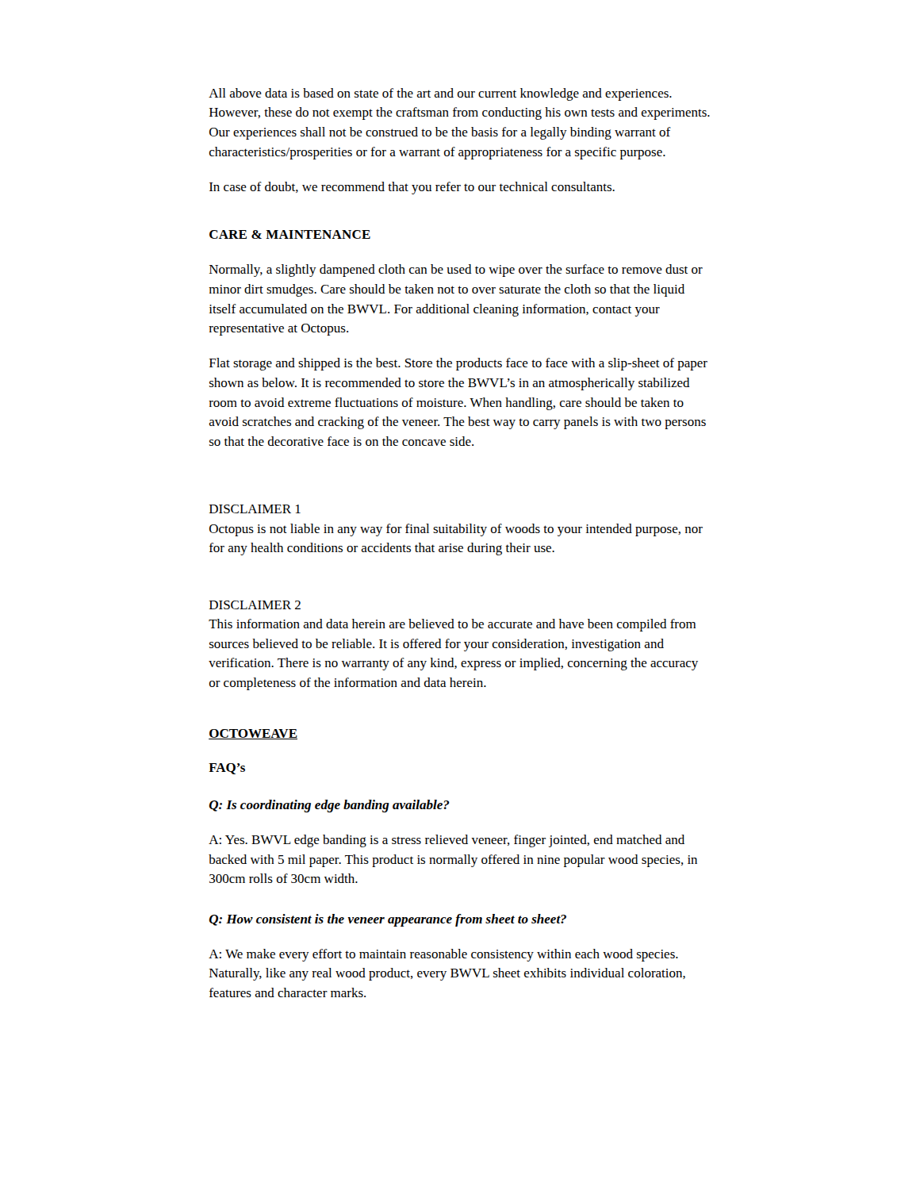All above data is based on state of the art and our current knowledge and experiences. However, these do not exempt the craftsman from conducting his own tests and experiments. Our experiences shall not be construed to be the basis for a legally binding warrant of characteristics/prosperities or for a warrant of appropriateness for a specific purpose.
In case of doubt, we recommend that you refer to our technical consultants.
CARE & MAINTENANCE
Normally, a slightly dampened cloth can be used to wipe over the surface to remove dust or minor dirt smudges. Care should be taken not to over saturate the cloth so that the liquid itself accumulated on the BWVL. For additional cleaning information, contact your representative at Octopus.
Flat storage and shipped is the best. Store the products face to face with a slip-sheet of paper shown as below. It is recommended to store the BWVL’s in an atmospherically stabilized room to avoid extreme fluctuations of moisture. When handling, care should be taken to avoid scratches and cracking of the veneer. The best way to carry panels is with two persons so that the decorative face is on the concave side.
DISCLAIMER 1
Octopus is not liable in any way for final suitability of woods to your intended purpose, nor for any health conditions or accidents that arise during their use.
DISCLAIMER 2
This information and data herein are believed to be accurate and have been compiled from sources believed to be reliable. It is offered for your consideration, investigation and verification. There is no warranty of any kind, express or implied, concerning the accuracy or completeness of the information and data herein.
OCTOWEAVE
FAQ’s
Q: Is coordinating edge banding available?
A: Yes. BWVL edge banding is a stress relieved veneer, finger jointed, end matched and backed with 5 mil paper. This product is normally offered in nine popular wood species, in 300cm rolls of 30cm width.
Q: How consistent is the veneer appearance from sheet to sheet?
A: We make every effort to maintain reasonable consistency within each wood species. Naturally, like any real wood product, every BWVL sheet exhibits individual coloration, features and character marks.